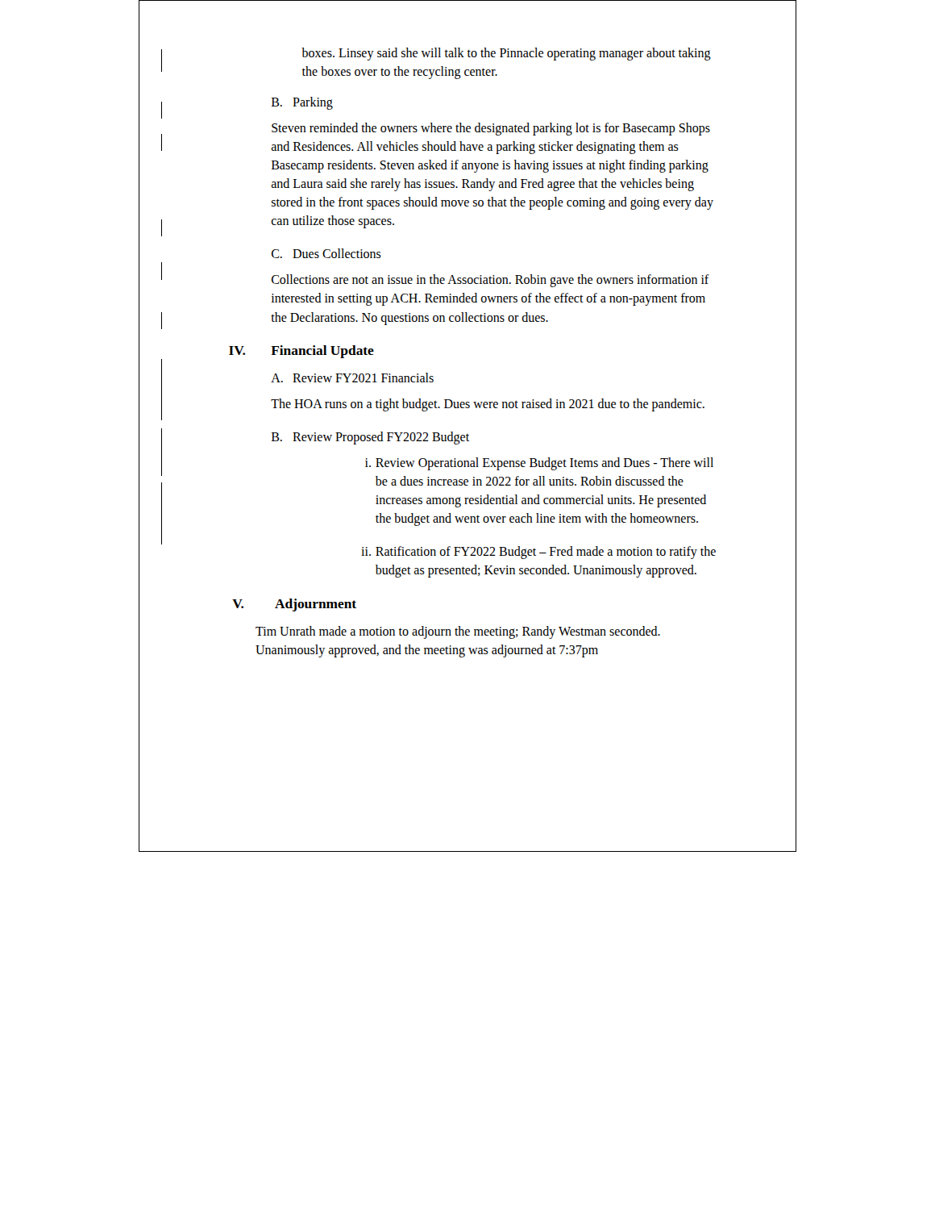boxes. Linsey said she will talk to the Pinnacle operating manager about taking the boxes over to the recycling center.
B. Parking
Steven reminded the owners where the designated parking lot is for Basecamp Shops and Residences. All vehicles should have a parking sticker designating them as Basecamp residents. Steven asked if anyone is having issues at night finding parking and Laura said she rarely has issues. Randy and Fred agree that the vehicles being stored in the front spaces should move so that the people coming and going every day can utilize those spaces.
C. Dues Collections
Collections are not an issue in the Association. Robin gave the owners information if interested in setting up ACH. Reminded owners of the effect of a non-payment from the Declarations. No questions on collections or dues.
IV. Financial Update
A. Review FY2021 Financials
The HOA runs on a tight budget. Dues were not raised in 2021 due to the pandemic.
B. Review Proposed FY2022 Budget
i. Review Operational Expense Budget Items and Dues - There will be a dues increase in 2022 for all units. Robin discussed the increases among residential and commercial units. He presented the budget and went over each line item with the homeowners.
ii. Ratification of FY2022 Budget – Fred made a motion to ratify the budget as presented; Kevin seconded. Unanimously approved.
V. Adjournment
Tim Unrath made a motion to adjourn the meeting; Randy Westman seconded. Unanimously approved, and the meeting was adjourned at 7:37pm